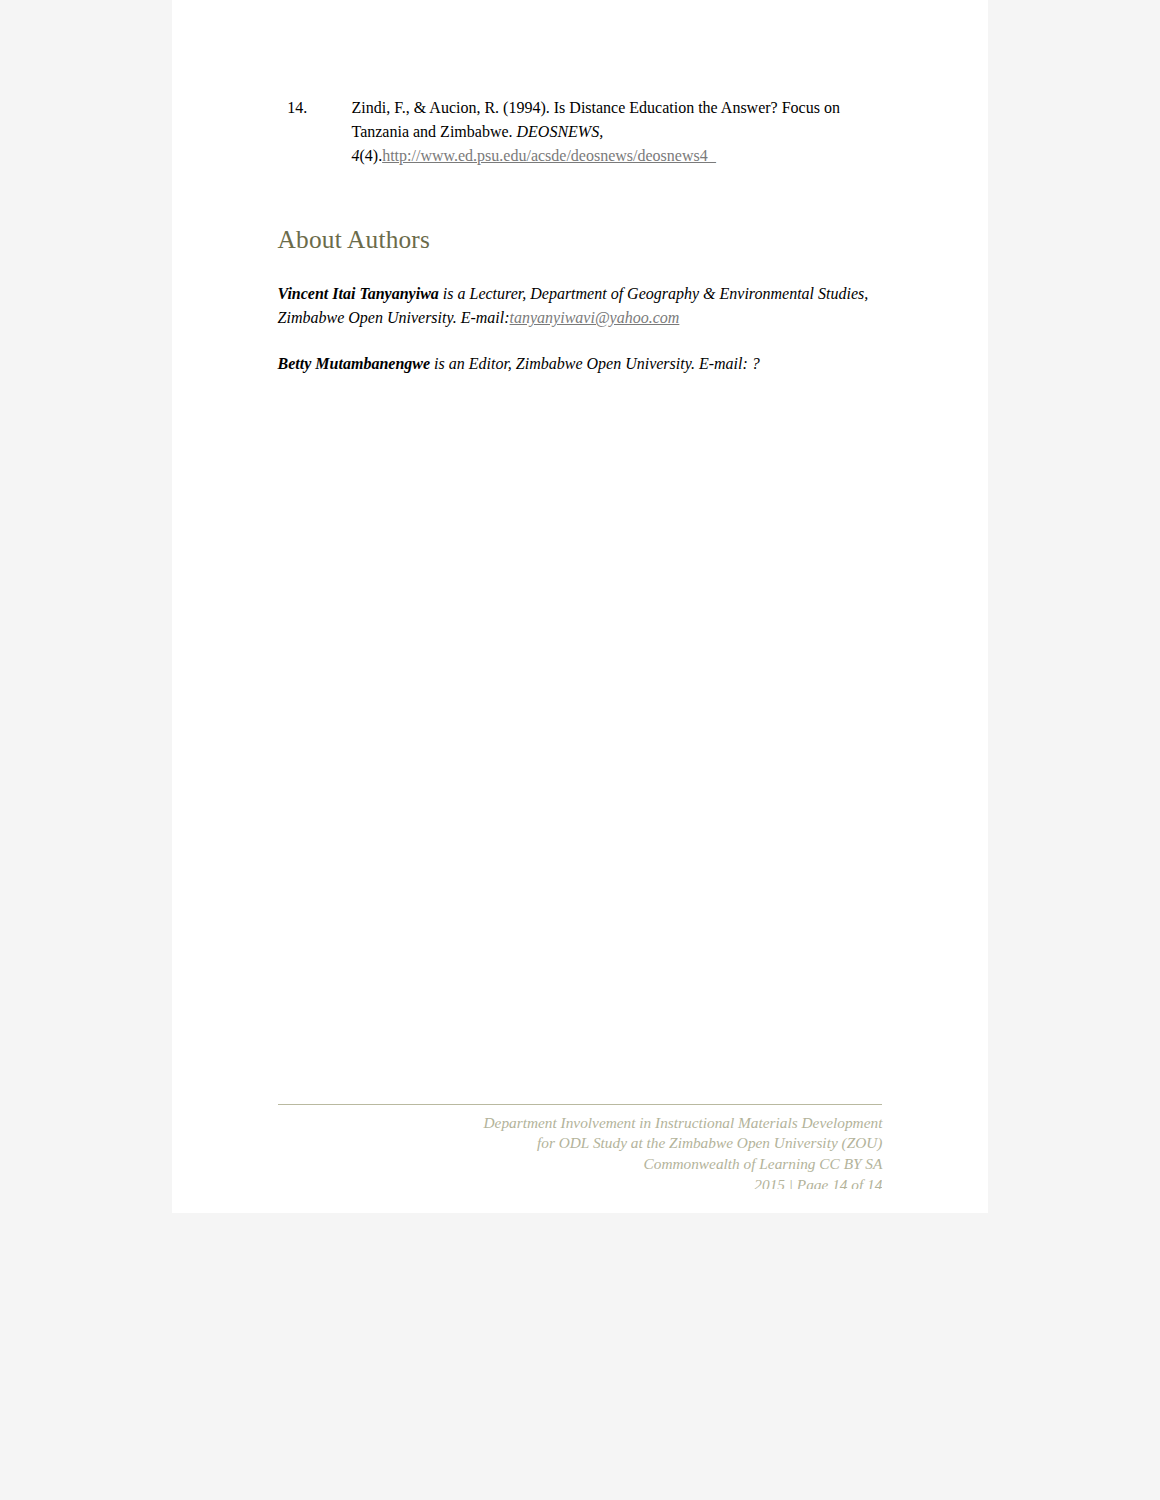Zindi, F., & Aucion, R. (1994). Is Distance Education the Answer? Focus on Tanzania and Zimbabwe. DEOSNEWS, 4(4).http://www.ed.psu.edu/acsde/deosnews/deosnews4_
About Authors
Vincent Itai Tanyanyiwa is a Lecturer, Department of Geography & Environmental Studies, Zimbabwe Open University. E-mail:tanyanyiwavi@yahoo.com
Betty Mutambanengwe is an Editor, Zimbabwe Open University. E-mail: ?
Department Involvement in Instructional Materials Development
for ODL Study at the Zimbabwe Open University (ZOU)
Commonwealth of Learning CC BY SA
2015 | Page 14 of 14